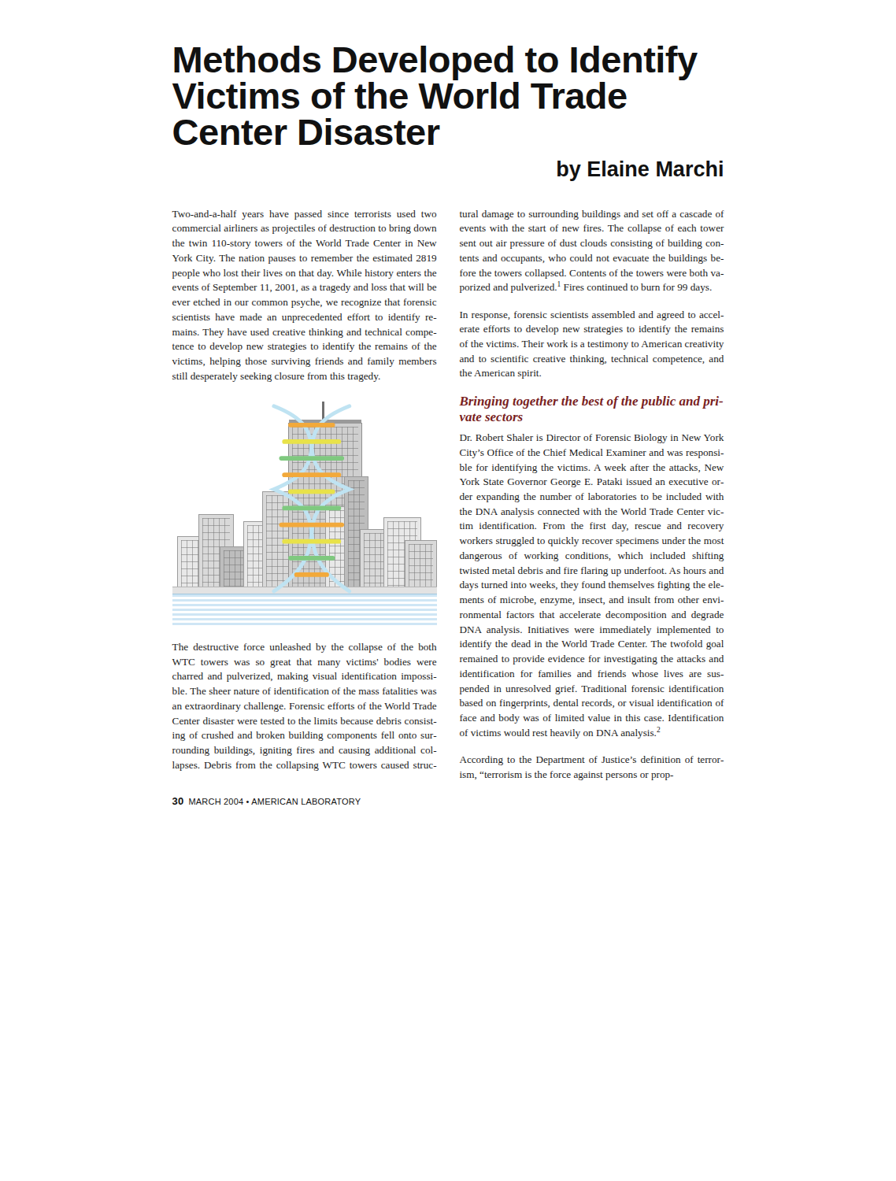Methods Developed to Identify Victims of the World Trade Center Disaster
by Elaine Marchi
Two-and-a-half years have passed since terrorists used two commercial airliners as projectiles of destruction to bring down the twin 110-story towers of the World Trade Center in New York City. The nation pauses to remember the estimated 2819 people who lost their lives on that day. While history enters the events of September 11, 2001, as a tragedy and loss that will be ever etched in our common psyche, we recognize that forensic scientists have made an unprecedented effort to identify remains. They have used creative thinking and technical competence to develop new strategies to identify the remains of the victims, helping those surviving friends and family members still desperately seeking closure from this tragedy.
The destructive force unleashed by the collapse of the both WTC towers was so great that many victims' bodies were charred and pulverized, making visual identification impossible. The sheer nature of identification of the mass fatalities was an extraordinary challenge. Forensic efforts of the World Trade Center disaster were tested to the limits because debris consisting of crushed and broken building components fell onto surrounding buildings, igniting fires and causing additional collapses. Debris from the collapsing WTC towers caused structural damage to surrounding buildings and set off a cascade of events with the start of new fires. The collapse of each tower sent out air pressure of dust clouds consisting of building contents and occupants, who could not evacuate the buildings before the towers collapsed. Contents of the towers were both vaporized and pulverized.1 Fires continued to burn for 99 days.
In response, forensic scientists assembled and agreed to accelerate efforts to develop new strategies to identify the remains of the victims. Their work is a testimony to American creativity and to scientific creative thinking, technical competence, and the American spirit.
Bringing together the best of the public and private sectors
Dr. Robert Shaler is Director of Forensic Biology in New York City’s Office of the Chief Medical Examiner and was responsible for identifying the victims. A week after the attacks, New York State Governor George E. Pataki issued an executive order expanding the number of laboratories to be included with the DNA analysis connected with the World Trade Center victim identification. From the first day, rescue and recovery workers struggled to quickly recover specimens under the most dangerous of working conditions, which included shifting twisted metal debris and fire flaring up underfoot. As hours and days turned into weeks, they found themselves fighting the elements of microbe, enzyme, insect, and insult from other environmental factors that accelerate decomposition and degrade DNA analysis. Initiatives were immediately implemented to identify the dead in the World Trade Center. The twofold goal remained to provide evidence for investigating the attacks and identification for families and friends whose lives are suspended in unresolved grief. Traditional forensic identification based on fingerprints, dental records, or visual identification of face and body was of limited value in this case. Identification of victims would rest heavily on DNA analysis.2
According to the Department of Justice’s definition of terrorism, “terrorism is the force against persons or prop-
30 MARCH 2004 • AMERICAN LABORATORY